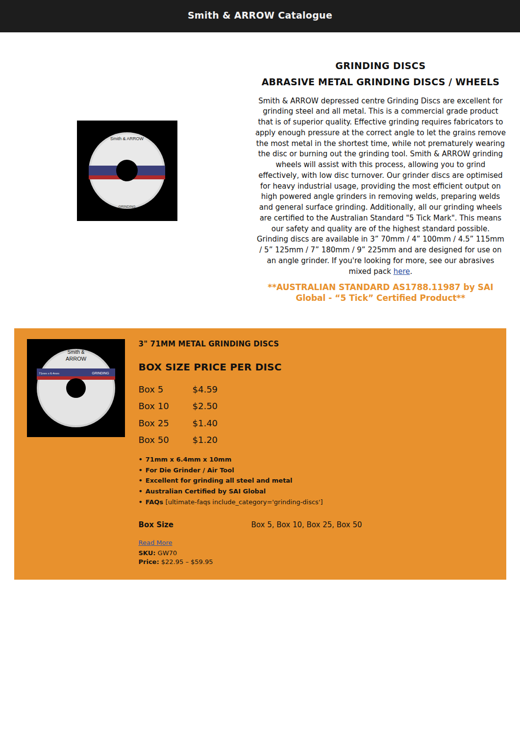Smith & ARROW Catalogue
GRINDING DISCS
ABRASIVE METAL GRINDING DISCS / WHEELS
Smith & ARROW depressed centre Grinding Discs are excellent for grinding steel and all metal. This is a commercial grade product that is of superior quality. Effective grinding requires fabricators to apply enough pressure at the correct angle to let the grains remove the most metal in the shortest time, while not prematurely wearing the disc or burning out the grinding tool. Smith & ARROW grinding wheels will assist with this process, allowing you to grind effectively, with low disc turnover. Our grinder discs are optimised for heavy industrial usage, providing the most efficient output on high powered angle grinders in removing welds, preparing welds and general surface grinding. Additionally, all our grinding wheels are certified to the Australian Standard "5 Tick Mark". This means our safety and quality are of the highest standard possible. Grinding discs are available in 3” 70mm / 4” 100mm / 4.5” 115mm / 5” 125mm / 7” 180mm / 9” 225mm and are designed for use on an angle grinder. If you're looking for more, see our abrasives mixed pack here.
**AUSTRALIAN STANDARD AS1788.11987 by SAI Global - “5 Tick” Certified Product**
3" 71MM METAL GRINDING DISCS
BOX SIZE PRICE PER DISC
| Box 5 | $4.59 |
| Box 10 | $2.50 |
| Box 25 | $1.40 |
| Box 50 | $1.20 |
71mm x 6.4mm x 10mm
For Die Grinder / Air Tool
Excellent for grinding all steel and metal
Australian Certified by SAI Global
FAQs [ultimate-faqs include_category='grinding-discs']
Box Size Box 5, Box 10, Box 25, Box 50
Read More
SKU: GW70
Price: $22.95 – $59.95